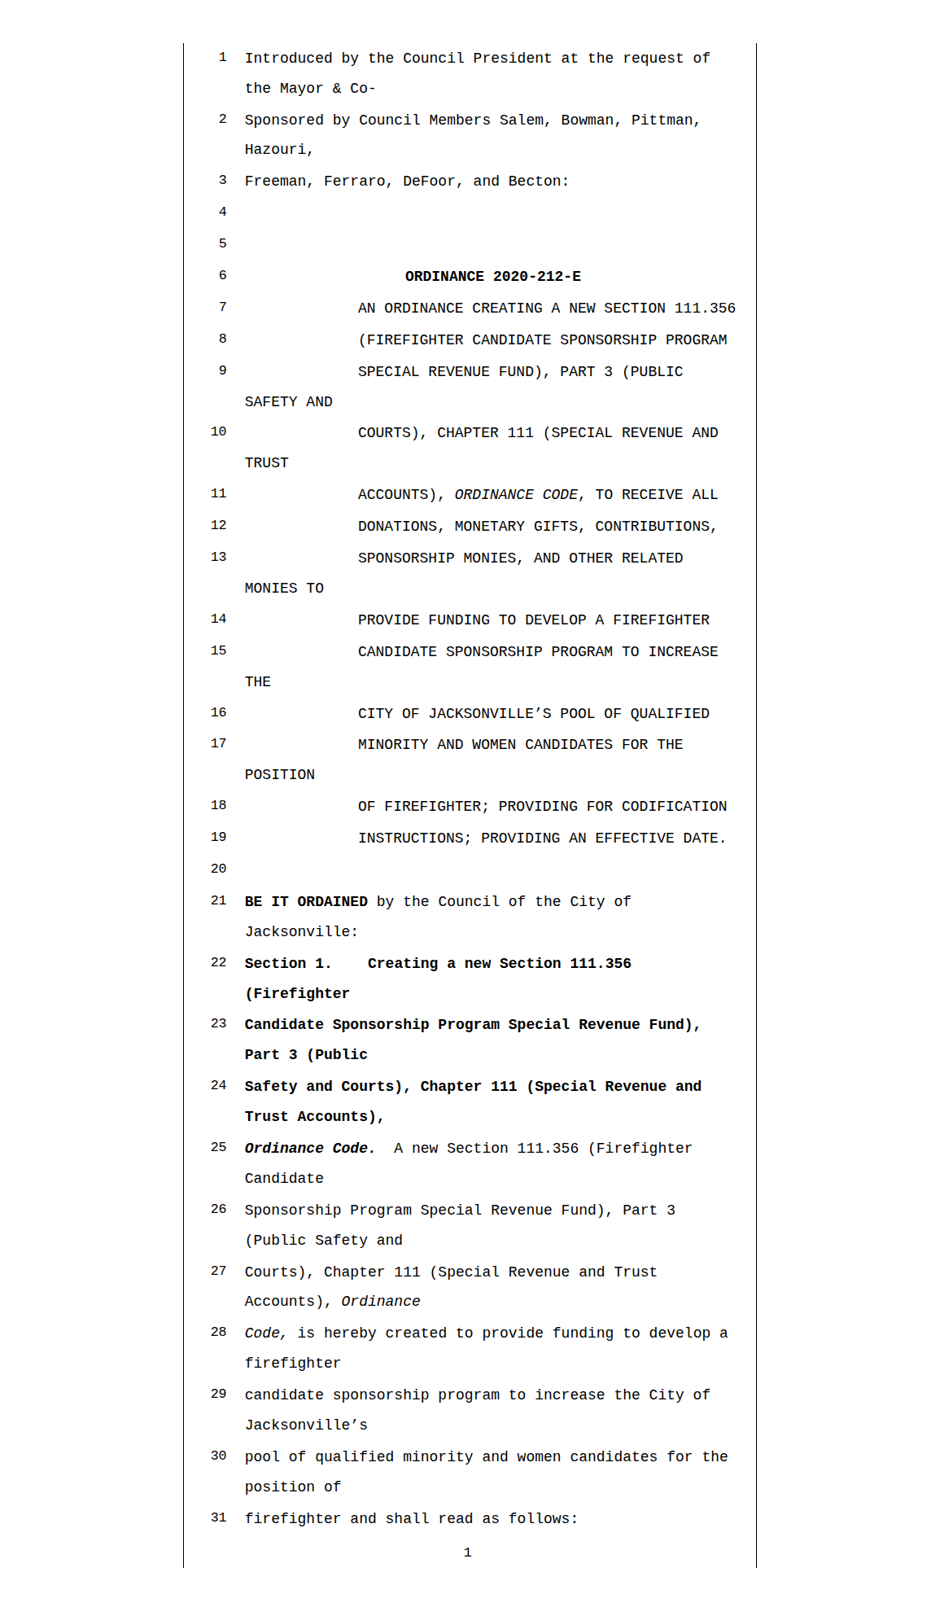| 1 | Introduced by the Council President at the request of the Mayor & Co- |
| 2 | Sponsored by Council Members Salem, Bowman, Pittman, Hazouri, |
| 3 | Freeman, Ferraro, DeFoor, and Becton: |
| 4 | |
| 5 | |
| 6 | ORDINANCE 2020-212-E |
| 7 | AN ORDINANCE CREATING A NEW SECTION 111.356 |
| 8 | (FIREFIGHTER CANDIDATE SPONSORSHIP PROGRAM |
| 9 | SPECIAL REVENUE FUND), PART 3 (PUBLIC SAFETY AND |
| 10 | COURTS), CHAPTER 111 (SPECIAL REVENUE AND TRUST |
| 11 | ACCOUNTS), ORDINANCE CODE , TO RECEIVE ALL |
| 12 | DONATIONS, MONETARY GIFTS, CONTRIBUTIONS, |
| 13 | SPONSORSHIP MONIES, AND OTHER RELATED MONIES TO |
| 14 | PROVIDE FUNDING TO DEVELOP A FIREFIGHTER |
| 15 | CANDIDATE SPONSORSHIP PROGRAM TO INCREASE THE |
| 16 | CITY OF JACKSONVILLE’S POOL OF QUALIFIED |
| 17 | MINORITY AND WOMEN CANDIDATES FOR THE POSITION |
| 18 | OF FIREFIGHTER; PROVIDING FOR CODIFICATION |
| 19 | INSTRUCTIONS; PROVIDING AN EFFECTIVE DATE. |
| 20 | |
| 21 | BE IT ORDAINED by the Council of the City of Jacksonville: |
| 22 | Section 1. Creating a new Section 111.356 (Firefighter |
| 23 | Candidate Sponsorship Program Special Revenue Fund), Part 3 (Public |
| 24 | Safety and Courts), Chapter 111 (Special Revenue and Trust Accounts), |
| 25 | Ordinance Code. A new Section 111.356 (Firefighter Candidate |
| 26 | Sponsorship Program Special Revenue Fund), Part 3 (Public Safety and |
| 27 | Courts), Chapter 111 (Special Revenue and Trust Accounts), Ordinance |
| 28 | Code, is hereby created to provide funding to develop a firefighter |
| 29 | candidate sponsorship program to increase the City of Jacksonville’s |
| 30 | pool of qualified minority and women candidates for the position of |
| 31 | firefighter and shall read as follows: |
1